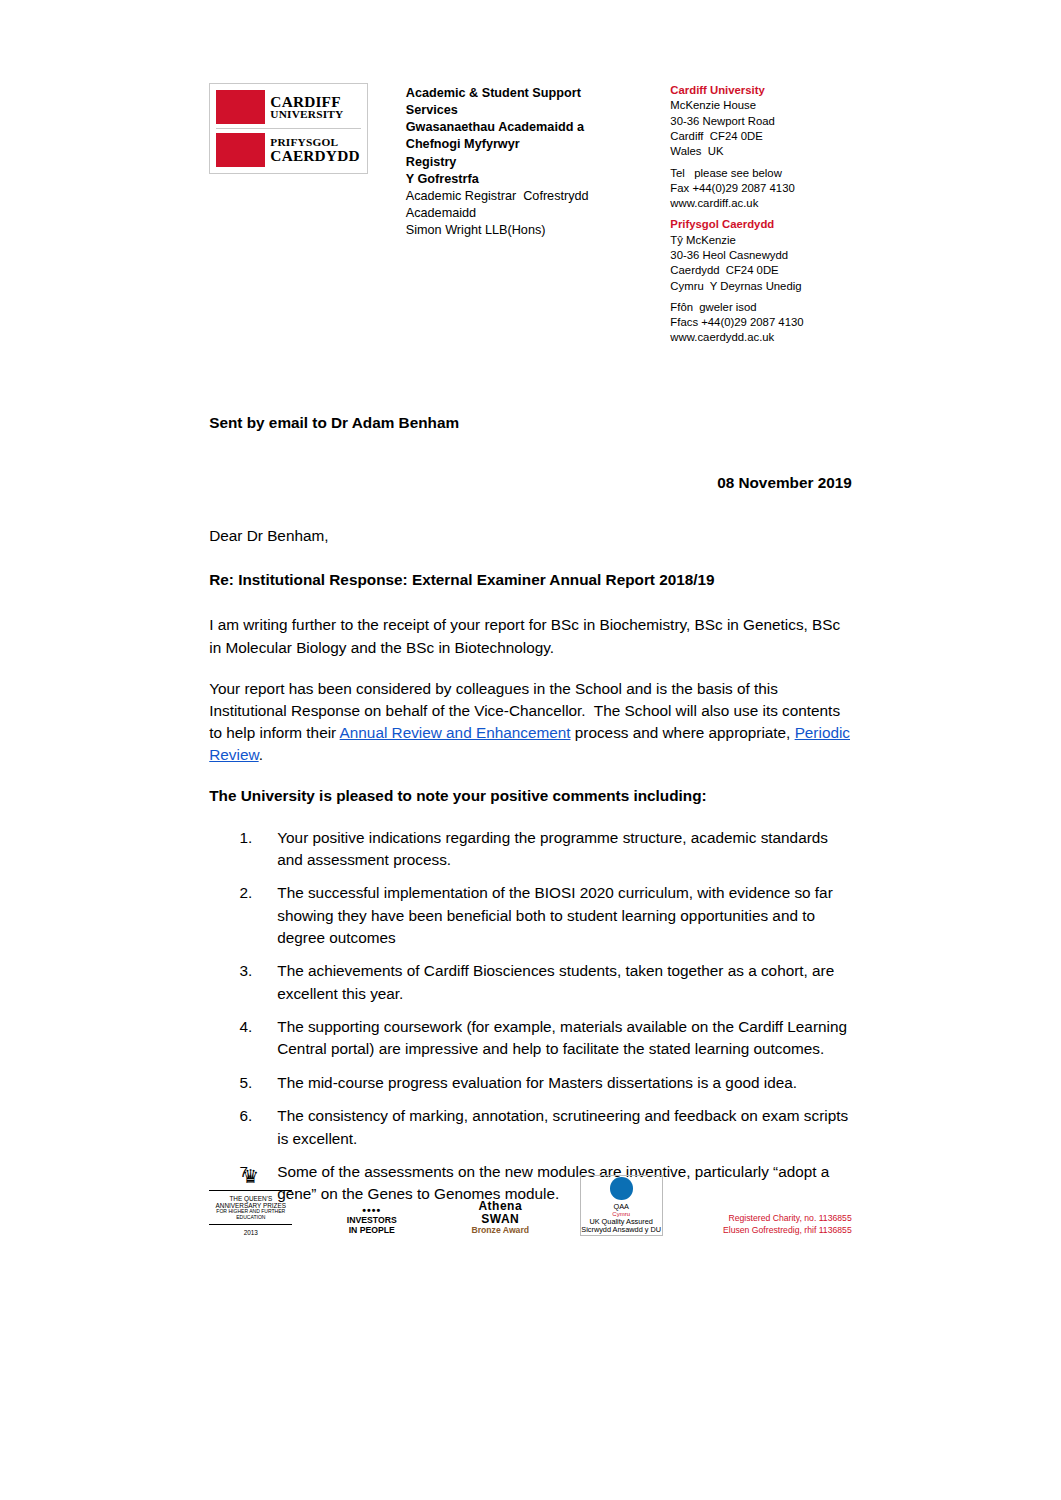CARDIFF UNIVERSITY
PRIFYSGOL CAERDYDD
Academic & Student Support Services
Gwasanaethau Academaidd a Chefnogi Myfyrwyr
Registry
Y Gofrestrfa
Academic Registrar Cofrestrydd Academaidd
Simon Wright LLB(Hons)
Cardiff University
McKenzie House
30-36 Newport Road
Cardiff CF24 0DE
Wales UK
Tel please see below
Fax +44(0)29 2087 4130
www.cardiff.ac.uk
Prifysgol Caerdydd
Tŷ McKenzie
30-36 Heol Casnewydd
Caerdydd CF24 0DE
Cymru Y Deyrnas Unedig
Ffôn gweler isod
Ffacs +44(0)29 2087 4130
www.caerdydd.ac.uk
Sent by email to Dr Adam Benham
08 November 2019
Dear Dr Benham,
Re: Institutional Response: External Examiner Annual Report 2018/19
I am writing further to the receipt of your report for BSc in Biochemistry, BSc in Genetics, BSc in Molecular Biology and the BSc in Biotechnology.
Your report has been considered by colleagues in the School and is the basis of this Institutional Response on behalf of the Vice-Chancellor. The School will also use its contents to help inform their Annual Review and Enhancement process and where appropriate, Periodic Review.
The University is pleased to note your positive comments including:
Your positive indications regarding the programme structure, academic standards and assessment process.
The successful implementation of the BIOSI 2020 curriculum, with evidence so far showing they have been beneficial both to student learning opportunities and to degree outcomes
The achievements of Cardiff Biosciences students, taken together as a cohort, are excellent this year.
The supporting coursework (for example, materials available on the Cardiff Learning Central portal) are impressive and help to facilitate the stated learning outcomes.
The mid-course progress evaluation for Masters dissertations is a good idea.
The consistency of marking, annotation, scrutineering and feedback on exam scripts is excellent.
Some of the assessments on the new modules are inventive, particularly “adopt a gene” on the Genes to Genomes module.
♛
THE QUEEN'S
ANNIVERSARY PRIZES
FOR HIGHER AND FURTHER EDUCATION
2013
••••
INVESTORS
IN PEOPLE
Athena
SWAN
Bronze Award
QAA
Cymru
UK Quality Assured
Sicrwydd Ansawdd y DU
Registered Charity, no. 1136855
Elusen Gofrestredig, rhif 1136855